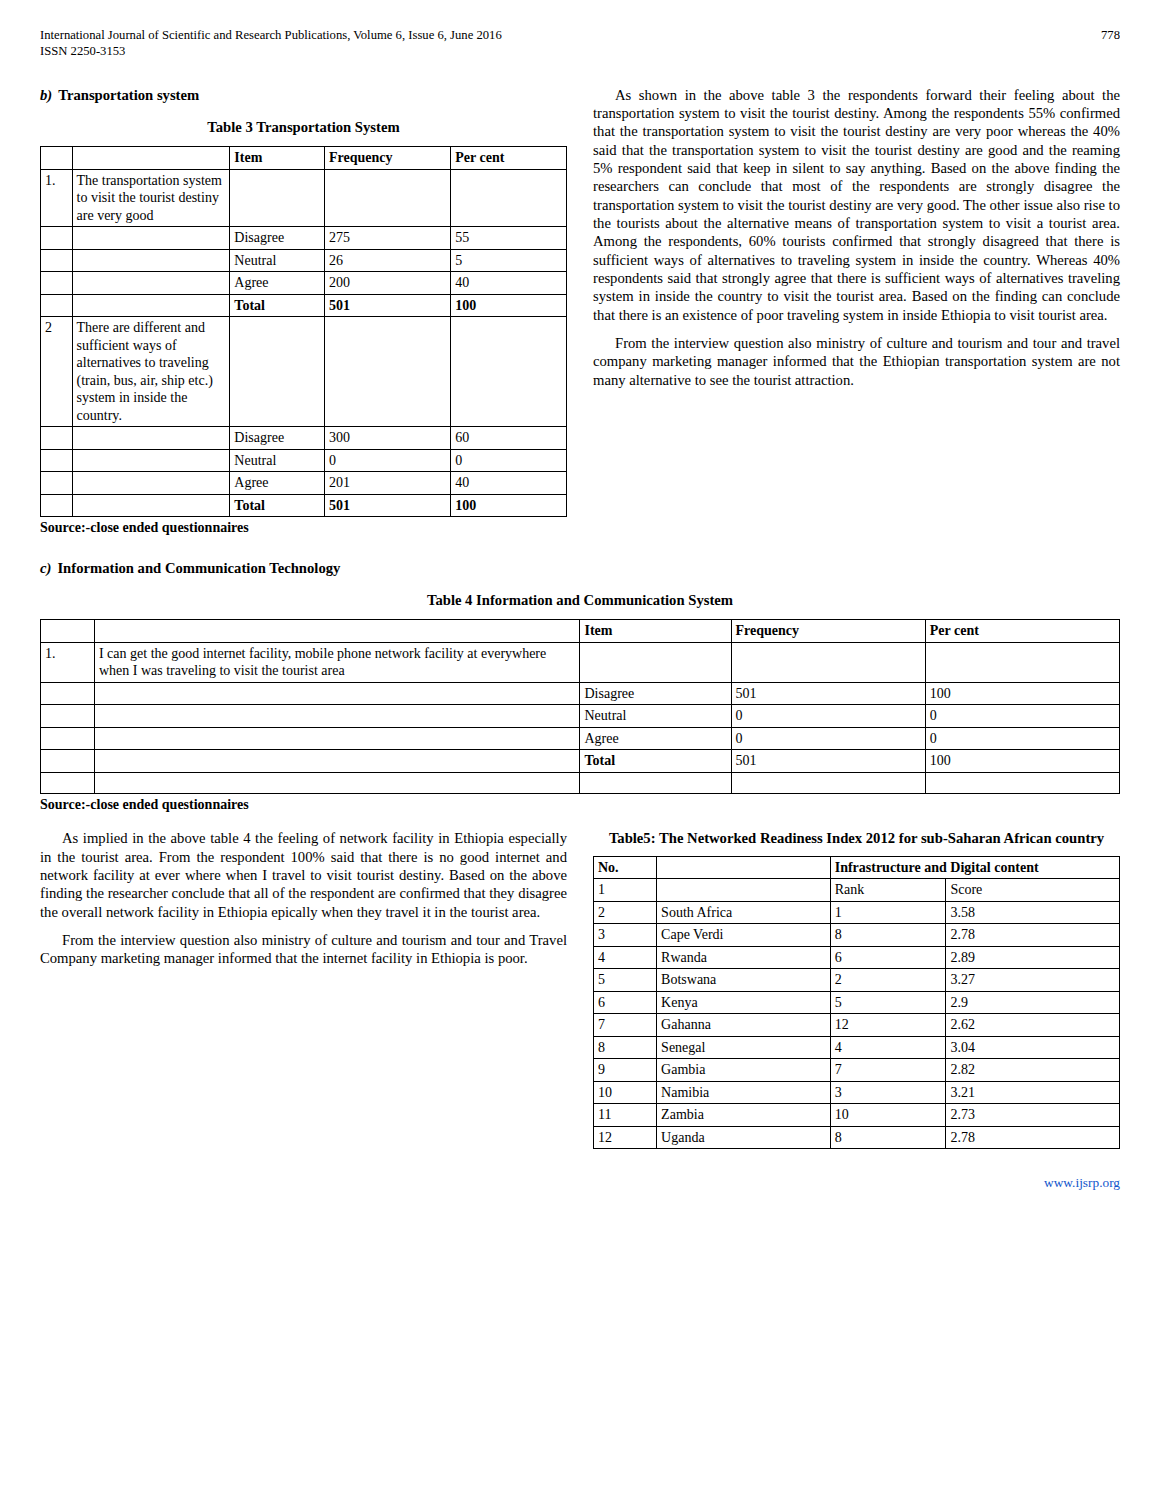International Journal of Scientific and Research Publications, Volume 6, Issue 6, June 2016
ISSN 2250-3153
778
b) Transportation system
Table 3 Transportation System
| | | Item | Frequency | Per cent |
| 1. | The transportation system to visit the tourist destiny are very good | | | |
| | | Disagree | 275 | 55 |
| | | Neutral | 26 | 5 |
| | | Agree | 200 | 40 |
| | | Total | 501 | 100 |
| 2 | There are different and sufficient ways of alternatives to traveling (train, bus, air, ship etc.) system in inside the country. | | | |
| | | Disagree | 300 | 60 |
| | | Neutral | 0 | 0 |
| | | Agree | 201 | 40 |
| | | Total | 501 | 100 |
Source:-close ended questionnaires
As shown in the above table 3 the respondents forward their feeling about the transportation system to visit the tourist destiny. Among the respondents 55% confirmed that the transportation system to visit the tourist destiny are very poor whereas the 40% said that the transportation system to visit the tourist destiny are good and the reaming 5% respondent said that keep in silent to say anything. Based on the above finding the researchers can conclude that most of the respondents are strongly disagree the transportation system to visit the tourist destiny are very good. The other issue also rise to the tourists about the alternative means of transportation system to visit a tourist area. Among the respondents, 60% tourists confirmed that strongly disagreed that there is sufficient ways of alternatives to traveling system in inside the country. Whereas 40% respondents said that strongly agree that there is sufficient ways of alternatives traveling system in inside the country to visit the tourist area. Based on the finding can conclude that there is an existence of poor traveling system in inside Ethiopia to visit tourist area.
From the interview question also ministry of culture and tourism and tour and travel company marketing manager informed that the Ethiopian transportation system are not many alternative to see the tourist attraction.
c) Information and Communication Technology
Table 4 Information and Communication System
| | | Item | Frequency | Per cent |
| 1. | I can get the good internet facility, mobile phone network facility at everywhere when I was traveling to visit the tourist area | | | |
| | | Disagree | 501 | 100 |
| | | Neutral | 0 | 0 |
| | | Agree | 0 | 0 |
| | | Total | 501 | 100 |
Source:-close ended questionnaires
As implied in the above table 4 the feeling of network facility in Ethiopia especially in the tourist area. From the respondent 100% said that there is no good internet and network facility at ever where when I travel to visit tourist destiny. Based on the above finding the researcher conclude that all of the respondent are confirmed that they disagree the overall network facility in Ethiopia epically when they travel it in the tourist area.
From the interview question also ministry of culture and tourism and tour and Travel Company marketing manager informed that the internet facility in Ethiopia is poor.
Table5: The Networked Readiness Index 2012 for sub-Saharan African country
| No. | | Infrastructure and Digital content |
| --- | --- | --- |
| 1 | | Rank | Score |
| 2 | South Africa | 1 | 3.58 |
| 3 | Cape Verdi | 8 | 2.78 |
| 4 | Rwanda | 6 | 2.89 |
| 5 | Botswana | 2 | 3.27 |
| 6 | Kenya | 5 | 2.9 |
| 7 | Gahanna | 12 | 2.62 |
| 8 | Senegal | 4 | 3.04 |
| 9 | Gambia | 7 | 2.82 |
| 10 | Namibia | 3 | 3.21 |
| 11 | Zambia | 10 | 2.73 |
| 12 | Uganda | 8 | 2.78 |
www.ijsrp.org